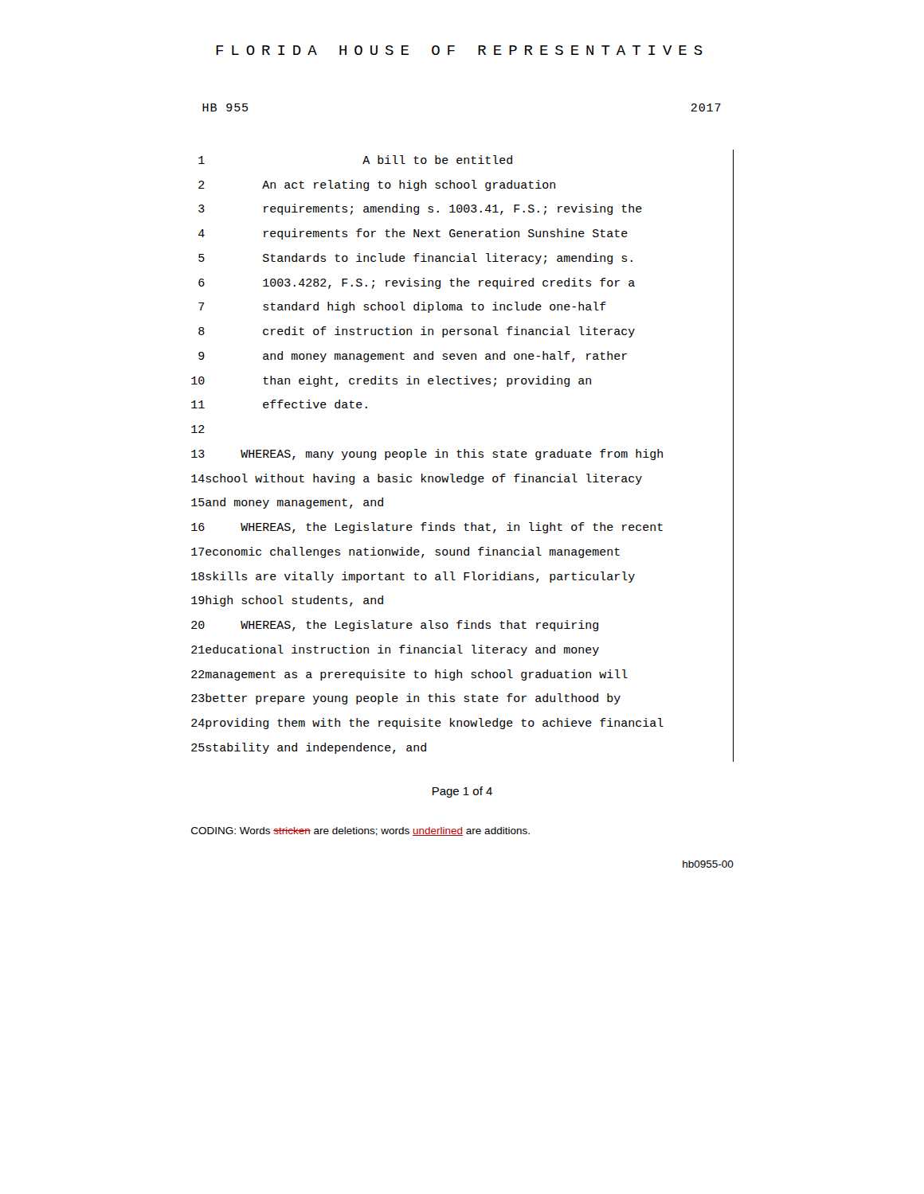FLORIDA HOUSE OF REPRESENTATIVES
HB 955 2017
| 1 | A bill to be entitled |
| 2 | An act relating to high school graduation |
| 3 | requirements; amending s. 1003.41, F.S.; revising the |
| 4 | requirements for the Next Generation Sunshine State |
| 5 | Standards to include financial literacy; amending s. |
| 6 | 1003.4282, F.S.; revising the required credits for a |
| 7 | standard high school diploma to include one-half |
| 8 | credit of instruction in personal financial literacy |
| 9 | and money management and seven and one-half, rather |
| 10 | than eight, credits in electives; providing an |
| 11 | effective date. |
| 12 | |
| 13 | WHEREAS, many young people in this state graduate from high |
| 14 | school without having a basic knowledge of financial literacy |
| 15 | and money management, and |
| 16 | WHEREAS, the Legislature finds that, in light of the recent |
| 17 | economic challenges nationwide, sound financial management |
| 18 | skills are vitally important to all Floridians, particularly |
| 19 | high school students, and |
| 20 | WHEREAS, the Legislature also finds that requiring |
| 21 | educational instruction in financial literacy and money |
| 22 | management as a prerequisite to high school graduation will |
| 23 | better prepare young people in this state for adulthood by |
| 24 | providing them with the requisite knowledge to achieve financial |
| 25 | stability and independence, and |
Page 1 of 4
CODING: Words stricken are deletions; words underlined are additions.
hb0955-00